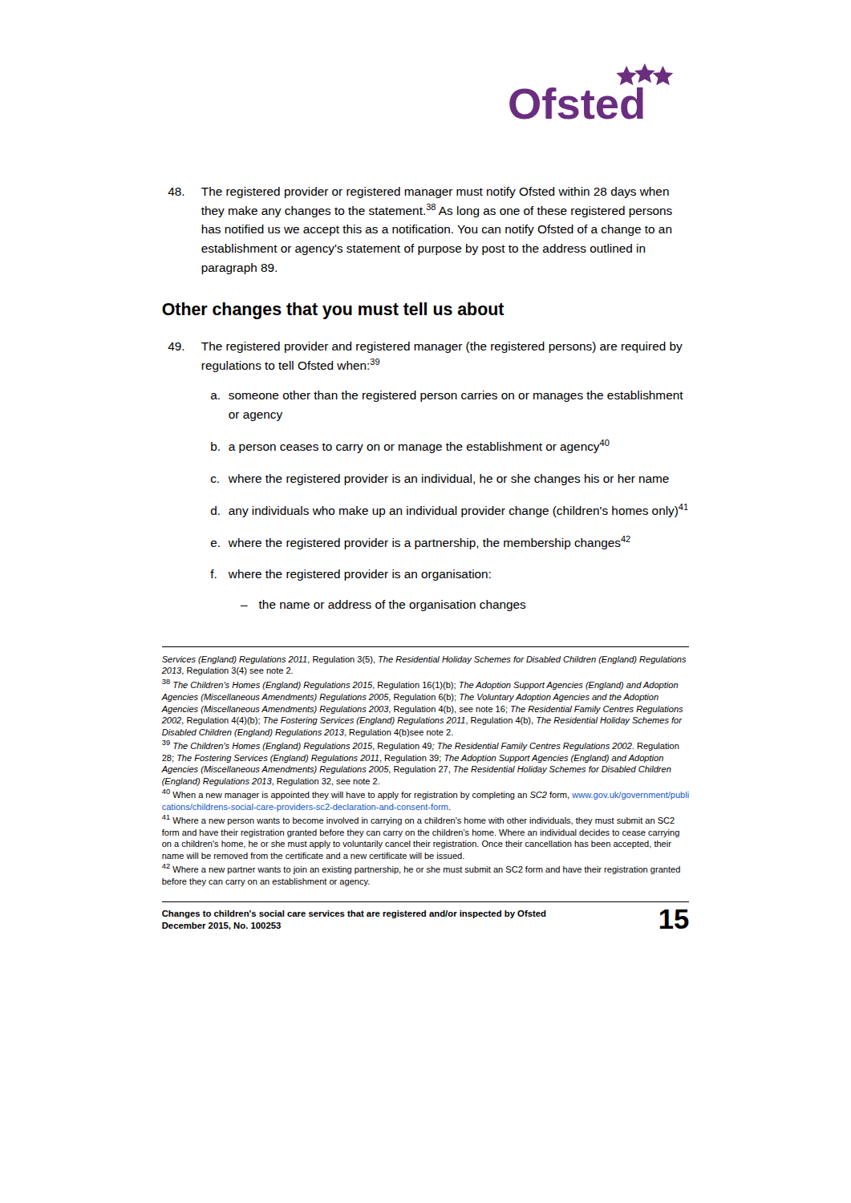Ofsted
48.
The registered provider or registered manager must notify Ofsted within 28 days when they make any changes to the statement.38 As long as one of these registered persons has notified us we accept this as a notification. You can notify Ofsted of a change to an establishment or agency's statement of purpose by post to the address outlined in paragraph 89.
Other changes that you must tell us about
49.
The registered provider and registered manager (the registered persons) are required by regulations to tell Ofsted when:39
a. someone other than the registered person carries on or manages the establishment or agency
b. a person ceases to carry on or manage the establishment or agency40
c. where the registered provider is an individual, he or she changes his or her name
d. any individuals who make up an individual provider change (children's homes only)41
e. where the registered provider is a partnership, the membership changes42
f. where the registered provider is an organisation:
– the name or address of the organisation changes
Services (England) Regulations 2011, Regulation 3(5), The Residential Holiday Schemes for Disabled Children (England) Regulations 2013, Regulation 3(4) see note 2.
38 The Children's Homes (England) Regulations 2015, Regulation 16(1)(b); The Adoption Support Agencies (England) and Adoption Agencies (Miscellaneous Amendments) Regulations 2005, Regulation 6(b); The Voluntary Adoption Agencies and the Adoption Agencies (Miscellaneous Amendments) Regulations 2003, Regulation 4(b), see note 16; The Residential Family Centres Regulations 2002, Regulation 4(4)(b); The Fostering Services (England) Regulations 2011, Regulation 4(b), The Residential Holiday Schemes for Disabled Children (England) Regulations 2013, Regulation 4(b)see note 2.
39 The Children's Homes (England) Regulations 2015, Regulation 49; The Residential Family Centres Regulations 2002. Regulation 28; The Fostering Services (England) Regulations 2011, Regulation 39; The Adoption Support Agencies (England) and Adoption Agencies (Miscellaneous Amendments) Regulations 2005, Regulation 27, The Residential Holiday Schemes for Disabled Children (England) Regulations 2013, Regulation 32, see note 2.
40 When a new manager is appointed they will have to apply for registration by completing an SC2 form, www.gov.uk/government/publications/childrens-social-care-providers-sc2-declaration-and-consent-form.
41 Where a new person wants to become involved in carrying on a children's home with other individuals, they must submit an SC2 form and have their registration granted before they can carry on the children's home. Where an individual decides to cease carrying on a children's home, he or she must apply to voluntarily cancel their registration. Once their cancellation has been accepted, their name will be removed from the certificate and a new certificate will be issued.
42 Where a new partner wants to join an existing partnership, he or she must submit an SC2 form and have their registration granted before they can carry on an establishment or agency.
Changes to children's social care services that are registered and/or inspected by Ofsted
December 2015, No. 100253
15